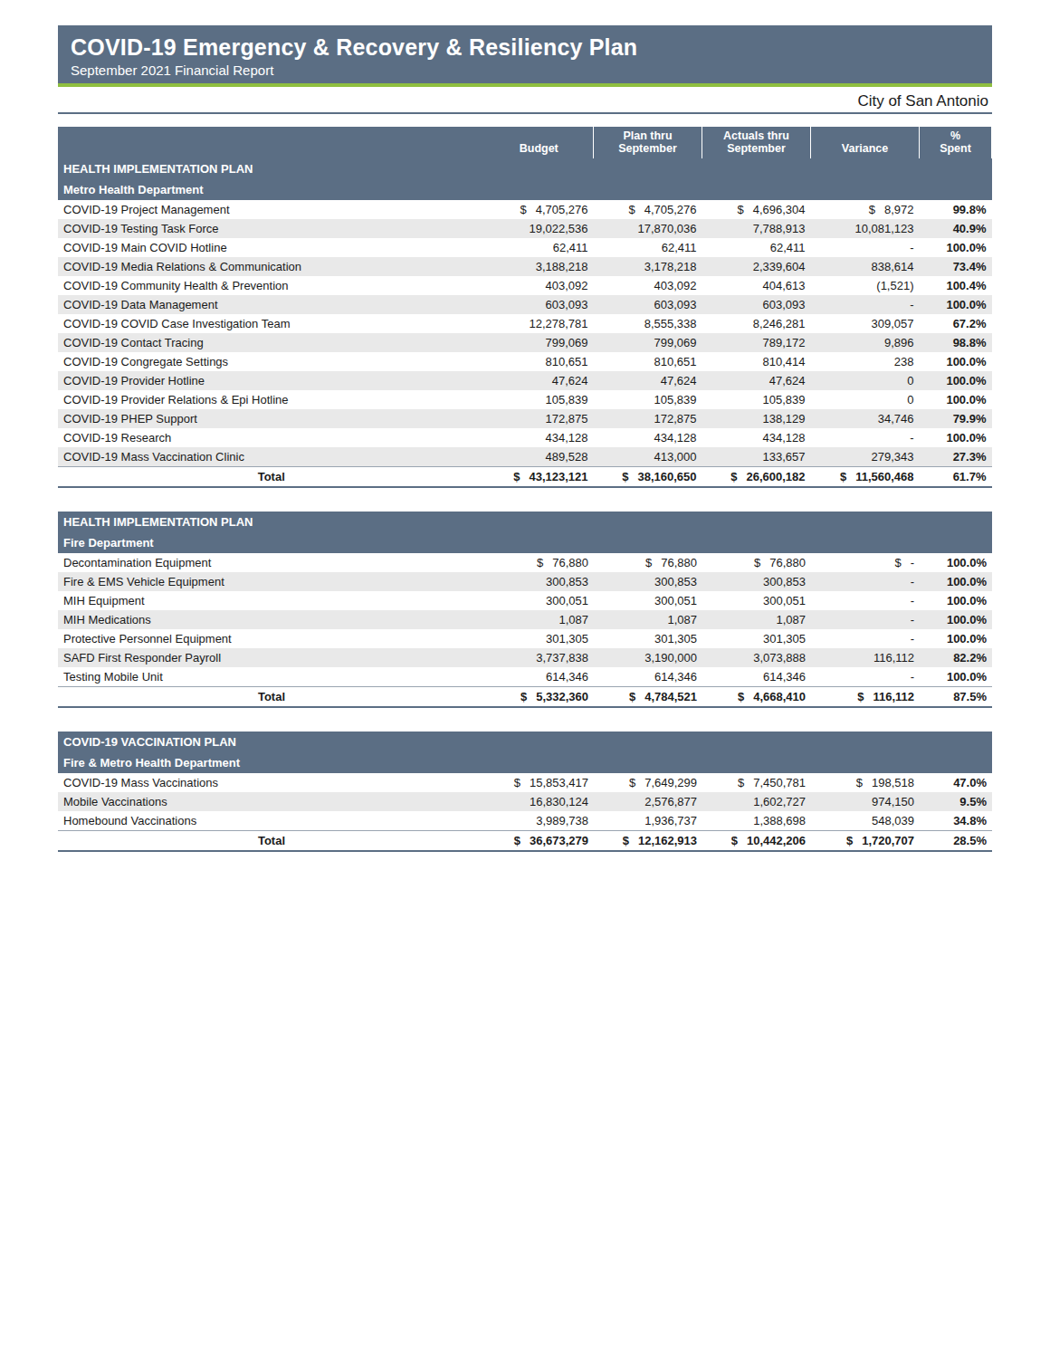COVID-19 Emergency & Recovery & Resiliency Plan
September 2021 Financial Report
City of San Antonio
| | Budget | Plan thru September | Actuals thru September | Variance | % Spent |
| --- | --- | --- | --- | --- | --- |
| HEALTH IMPLEMENTATION PLAN |
| Metro Health Department |
| COVID-19 Project Management | $ 4,705,276 | $ 4,705,276 | $ 4,696,304 | $ 8,972 | 99.8% |
| COVID-19 Testing Task Force | 19,022,536 | 17,870,036 | 7,788,913 | 10,081,123 | 40.9% |
| COVID-19 Main COVID Hotline | 62,411 | 62,411 | 62,411 | - | 100.0% |
| COVID-19 Media Relations & Communication | 3,188,218 | 3,178,218 | 2,339,604 | 838,614 | 73.4% |
| COVID-19 Community Health & Prevention | 403,092 | 403,092 | 404,613 | (1,521) | 100.4% |
| COVID-19 Data Management | 603,093 | 603,093 | 603,093 | - | 100.0% |
| COVID-19 COVID Case Investigation Team | 12,278,781 | 8,555,338 | 8,246,281 | 309,057 | 67.2% |
| COVID-19 Contact Tracing | 799,069 | 799,069 | 789,172 | 9,896 | 98.8% |
| COVID-19 Congregate Settings | 810,651 | 810,651 | 810,414 | 238 | 100.0% |
| COVID-19 Provider Hotline | 47,624 | 47,624 | 47,624 | 0 | 100.0% |
| COVID-19 Provider Relations & Epi Hotline | 105,839 | 105,839 | 105,839 | 0 | 100.0% |
| COVID-19 PHEP Support | 172,875 | 172,875 | 138,129 | 34,746 | 79.9% |
| COVID-19 Research | 434,128 | 434,128 | 434,128 | - | 100.0% |
| COVID-19 Mass Vaccination Clinic | 489,528 | 413,000 | 133,657 | 279,343 | 27.3% |
| Total | $ 43,123,121 | $ 38,160,650 | $ 26,600,182 | $ 11,560,468 | 61.7% |
| HEALTH IMPLEMENTATION PLAN |
| Fire Department |
| Decontamination Equipment | $ 76,880 | $ 76,880 | $ 76,880 | $ - | 100.0% |
| Fire & EMS Vehicle Equipment | 300,853 | 300,853 | 300,853 | - | 100.0% |
| MIH Equipment | 300,051 | 300,051 | 300,051 | - | 100.0% |
| MIH Medications | 1,087 | 1,087 | 1,087 | - | 100.0% |
| Protective Personnel Equipment | 301,305 | 301,305 | 301,305 | - | 100.0% |
| SAFD First Responder Payroll | 3,737,838 | 3,190,000 | 3,073,888 | 116,112 | 82.2% |
| Testing Mobile Unit | 614,346 | 614,346 | 614,346 | - | 100.0% |
| Total | $ 5,332,360 | $ 4,784,521 | $ 4,668,410 | $ 116,112 | 87.5% |
| COVID-19 VACCINATION PLAN |
| Fire & Metro Health Department |
| COVID-19 Mass Vaccinations | $ 15,853,417 | $ 7,649,299 | $ 7,450,781 | $ 198,518 | 47.0% |
| Mobile Vaccinations | 16,830,124 | 2,576,877 | 1,602,727 | 974,150 | 9.5% |
| Homebound Vaccinations | 3,989,738 | 1,936,737 | 1,388,698 | 548,039 | 34.8% |
| Total | $ 36,673,279 | $ 12,162,913 | $ 10,442,206 | $ 1,720,707 | 28.5% |